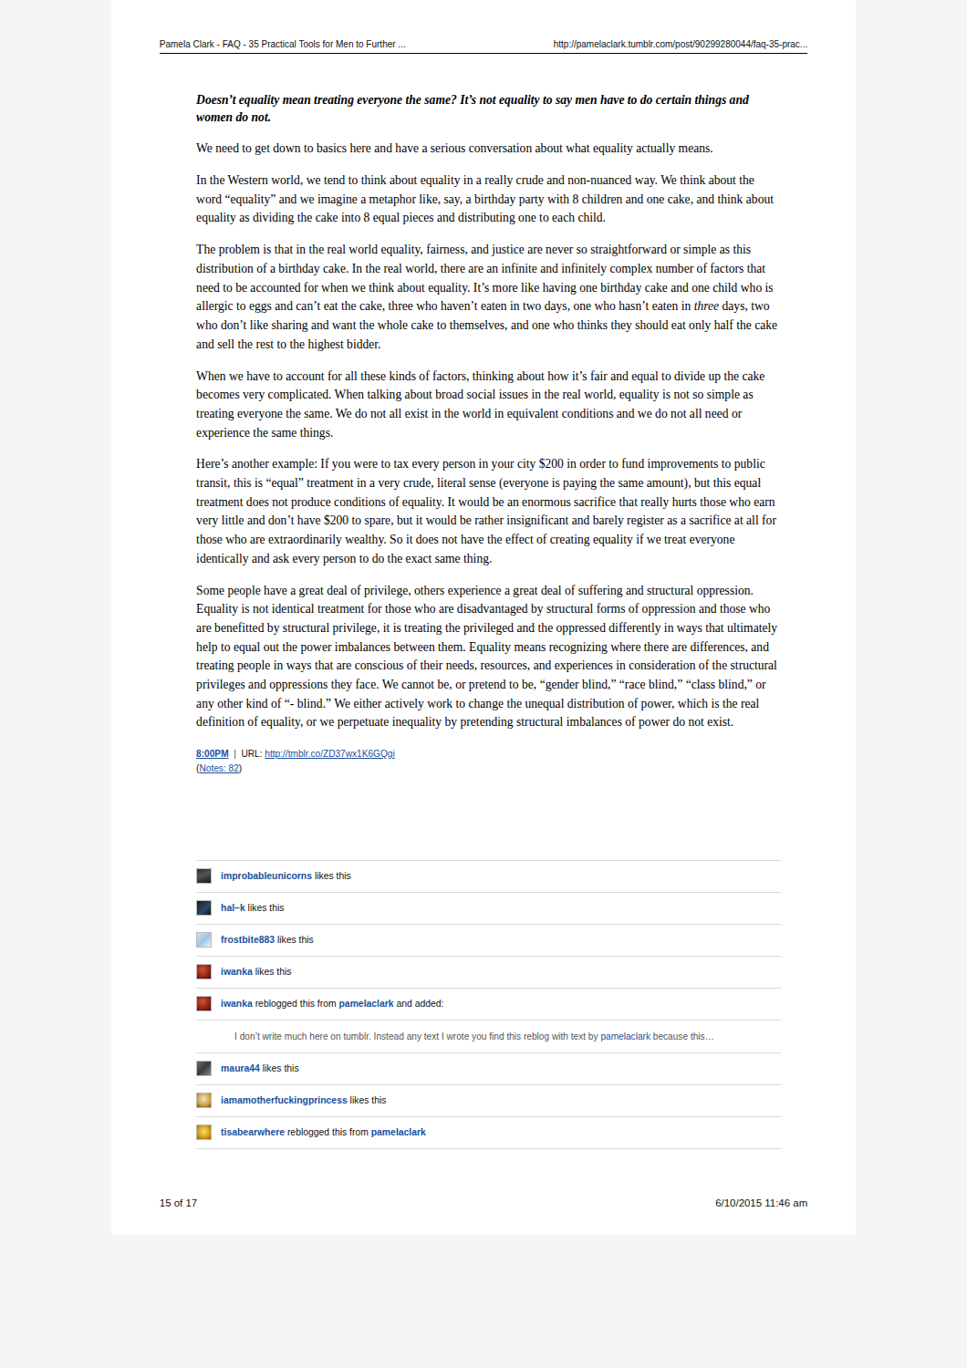Pamela Clark - FAQ - 35 Practical Tools for Men to Further ...
http://pamelaclark.tumblr.com/post/90299280044/faq-35-prac...
Doesn’t equality mean treating everyone the same? It’s not equality to say men have to do certain things and women do not.
We need to get down to basics here and have a serious conversation about what equality actually means.
In the Western world, we tend to think about equality in a really crude and non-nuanced way. We think about the word “equality” and we imagine a metaphor like, say, a birthday party with 8 children and one cake, and think about equality as dividing the cake into 8 equal pieces and distributing one to each child.
The problem is that in the real world equality, fairness, and justice are never so straightforward or simple as this distribution of a birthday cake. In the real world, there are an infinite and infinitely complex number of factors that need to be accounted for when we think about equality. It’s more like having one birthday cake and one child who is allergic to eggs and can’t eat the cake, three who haven’t eaten in two days, one who hasn’t eaten in three days, two who don’t like sharing and want the whole cake to themselves, and one who thinks they should eat only half the cake and sell the rest to the highest bidder.
When we have to account for all these kinds of factors, thinking about how it’s fair and equal to divide up the cake becomes very complicated. When talking about broad social issues in the real world, equality is not so simple as treating everyone the same. We do not all exist in the world in equivalent conditions and we do not all need or experience the same things.
Here’s another example: If you were to tax every person in your city $200 in order to fund improvements to public transit, this is “equal” treatment in a very crude, literal sense (everyone is paying the same amount), but this equal treatment does not produce conditions of equality. It would be an enormous sacrifice that really hurts those who earn very little and don’t have $200 to spare, but it would be rather insignificant and barely register as a sacrifice at all for those who are extraordinarily wealthy. So it does not have the effect of creating equality if we treat everyone identically and ask every person to do the exact same thing.
Some people have a great deal of privilege, others experience a great deal of suffering and structural oppression. Equality is not identical treatment for those who are disadvantaged by structural forms of oppression and those who are benefitted by structural privilege, it is treating the privileged and the oppressed differently in ways that ultimately help to equal out the power imbalances between them. Equality means recognizing where there are differences, and treating people in ways that are conscious of their needs, resources, and experiences in consideration of the structural privileges and oppressions they face. We cannot be, or pretend to be, “gender blind,” “race blind,” “class blind,” or any other kind of “- blind.” We either actively work to change the unequal distribution of power, which is the real definition of equality, or we perpetuate inequality by pretending structural imbalances of power do not exist.
8:00PM | URL: http://tmblr.co/ZD37wx1K6GQgi
(Notes: 82)
improbableunicorns likes this
hal–k likes this
frostbite883 likes this
iwanka likes this
iwanka reblogged this from pamelaclark and added:
I don’t write much here on tumblr. Instead any text I wrote you find this reblog with text by pamelaclark because this…
maura44 likes this
iamamotherfuckingprincess likes this
tisabearwhere reblogged this from pamelaclark
15 of 17
6/10/2015 11:46 am